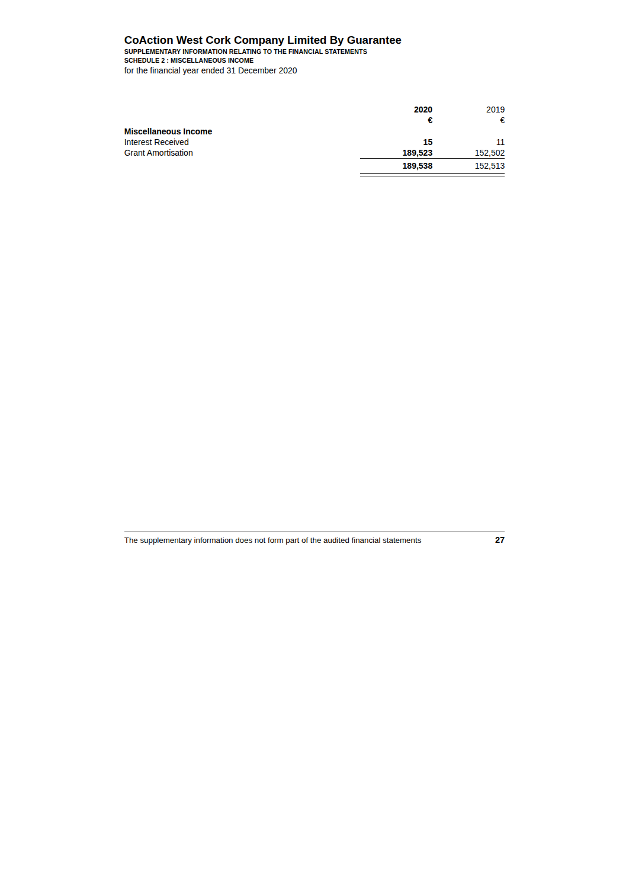CoAction West Cork Company Limited By Guarantee
SUPPLEMENTARY INFORMATION RELATING TO THE FINANCIAL STATEMENTS
SCHEDULE 2 : MISCELLANEOUS INCOME
for the financial year ended 31 December 2020
| | 2020 | 2019 |
| | € | € |
| Miscellaneous Income | | |
| Interest Received | 15 | 11 |
| Grant Amortisation | 189,523 | 152,502 |
| | 189,538 | 152,513 |
The supplementary information does not form part of the audited financial statements 27